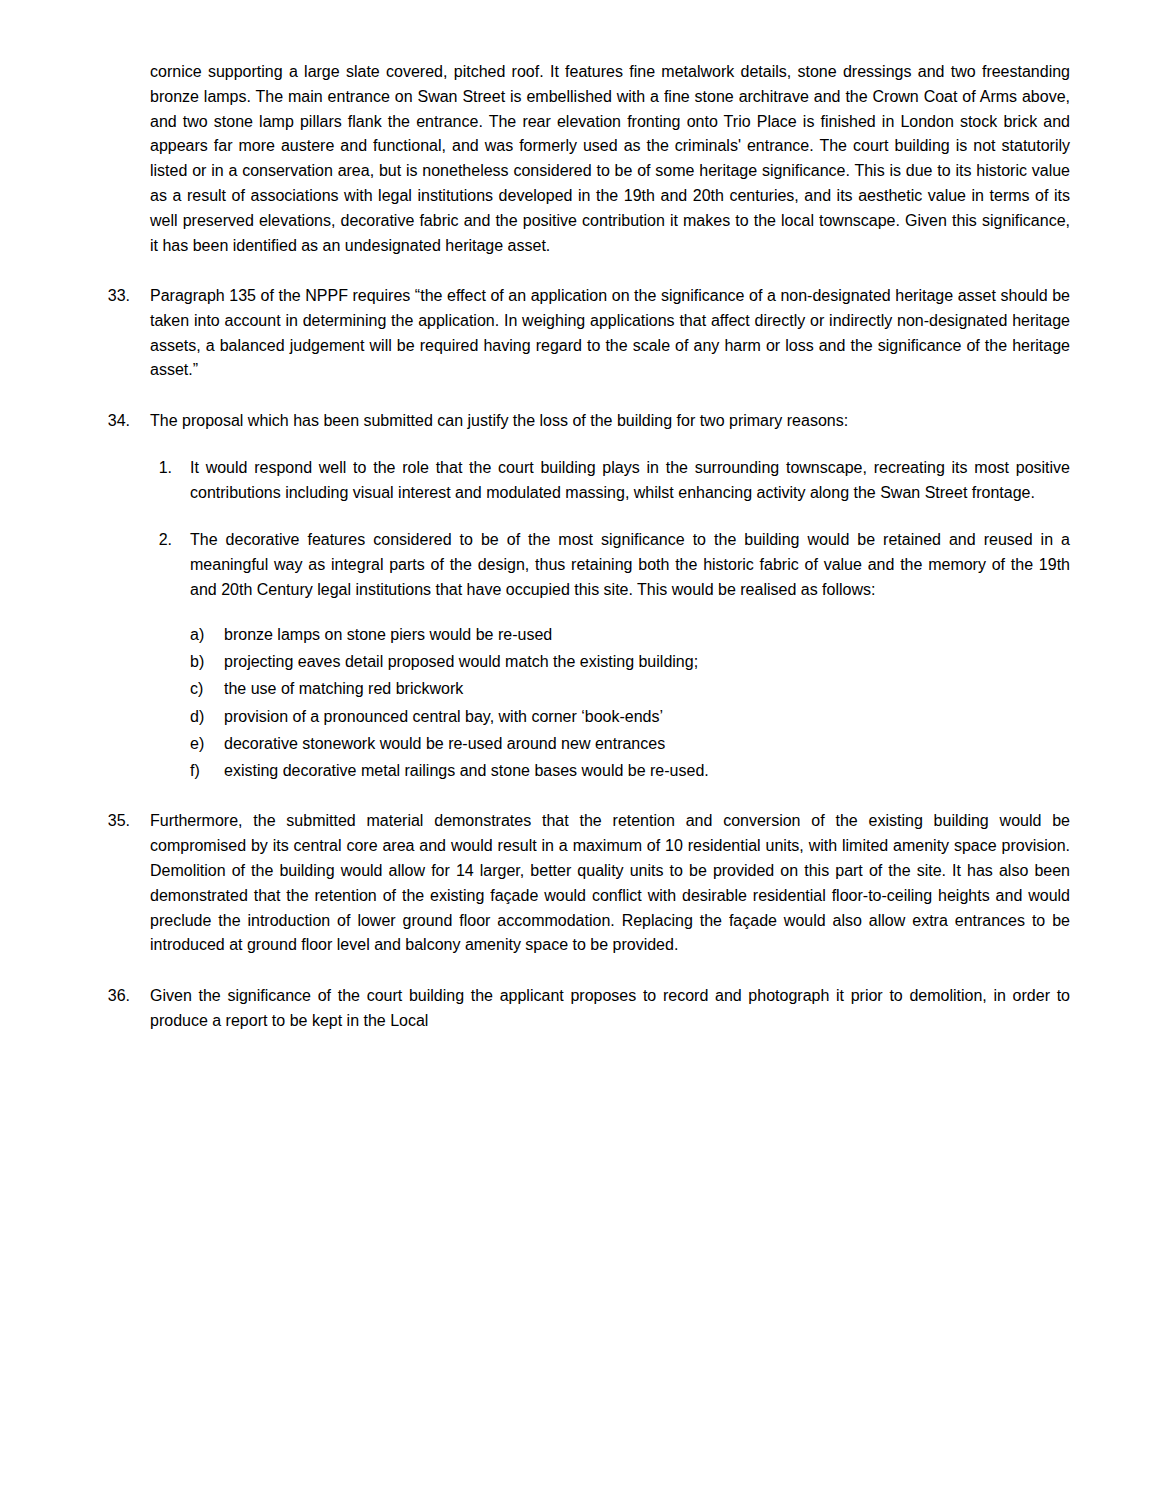cornice supporting a large slate covered, pitched roof. It features fine metalwork details, stone dressings and two freestanding bronze lamps. The main entrance on Swan Street is embellished with a fine stone architrave and the Crown Coat of Arms above, and two stone lamp pillars flank the entrance. The rear elevation fronting onto Trio Place is finished in London stock brick and appears far more austere and functional, and was formerly used as the criminals' entrance. The court building is not statutorily listed or in a conservation area, but is nonetheless considered to be of some heritage significance. This is due to its historic value as a result of associations with legal institutions developed in the 19th and 20th centuries, and its aesthetic value in terms of its well preserved elevations, decorative fabric and the positive contribution it makes to the local townscape. Given this significance, it has been identified as an undesignated heritage asset.
Paragraph 135 of the NPPF requires “the effect of an application on the significance of a non-designated heritage asset should be taken into account in determining the application. In weighing applications that affect directly or indirectly non-designated heritage assets, a balanced judgement will be required having regard to the scale of any harm or loss and the significance of the heritage asset.”
The proposal which has been submitted can justify the loss of the building for two primary reasons:
It would respond well to the role that the court building plays in the surrounding townscape, recreating its most positive contributions including visual interest and modulated massing, whilst enhancing activity along the Swan Street frontage.
The decorative features considered to be of the most significance to the building would be retained and reused in a meaningful way as integral parts of the design, thus retaining both the historic fabric of value and the memory of the 19th and 20th Century legal institutions that have occupied this site. This would be realised as follows:
bronze lamps on stone piers would be re-used
projecting eaves detail proposed would match the existing building;
the use of matching red brickwork
provision of a pronounced central bay, with corner ‘book-ends’
decorative stonework would be re-used around new entrances
existing decorative metal railings and stone bases would be re-used.
Furthermore, the submitted material demonstrates that the retention and conversion of the existing building would be compromised by its central core area and would result in a maximum of 10 residential units, with limited amenity space provision. Demolition of the building would allow for 14 larger, better quality units to be provided on this part of the site. It has also been demonstrated that the retention of the existing façade would conflict with desirable residential floor-to-ceiling heights and would preclude the introduction of lower ground floor accommodation. Replacing the façade would also allow extra entrances to be introduced at ground floor level and balcony amenity space to be provided.
Given the significance of the court building the applicant proposes to record and photograph it prior to demolition, in order to produce a report to be kept in the Local